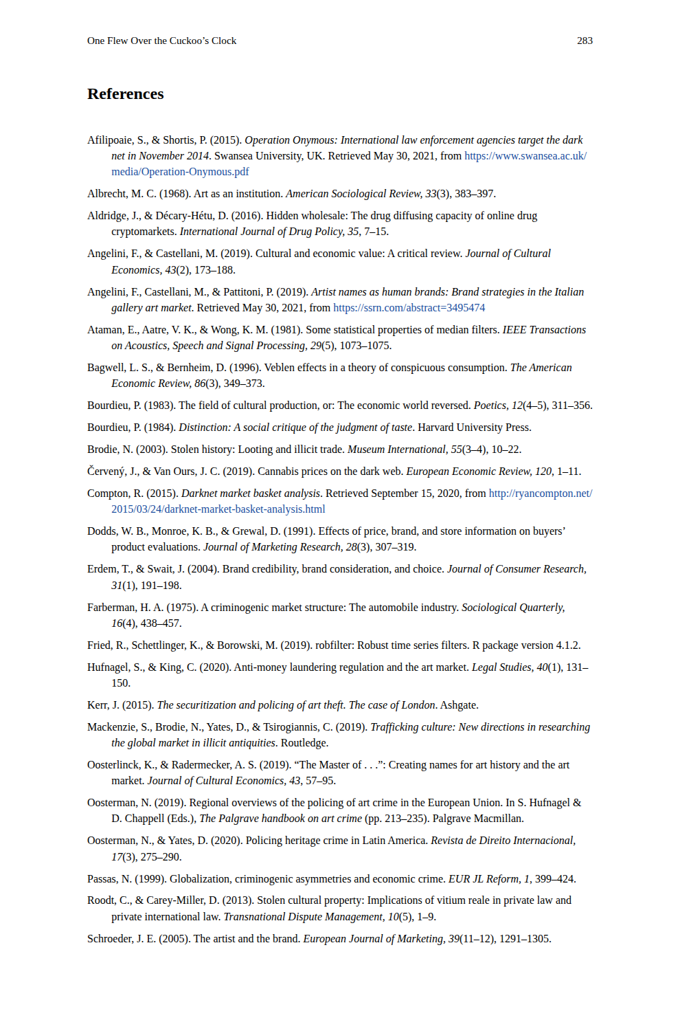One Flew Over the Cuckoo’s Clock 283
References
Afilipoaie, S., & Shortis, P. (2015). Operation Onymous: International law enforcement agencies target the dark net in November 2014. Swansea University, UK. Retrieved May 30, 2021, from https://www.swansea.ac.uk/media/Operation-Onymous.pdf
Albrecht, M. C. (1968). Art as an institution. American Sociological Review, 33(3), 383–397.
Aldridge, J., & Décary-Hétu, D. (2016). Hidden wholesale: The drug diffusing capacity of online drug cryptomarkets. International Journal of Drug Policy, 35, 7–15.
Angelini, F., & Castellani, M. (2019). Cultural and economic value: A critical review. Journal of Cultural Economics, 43(2), 173–188.
Angelini, F., Castellani, M., & Pattitoni, P. (2019). Artist names as human brands: Brand strategies in the Italian gallery art market. Retrieved May 30, 2021, from https://ssrn.com/abstract=3495474
Ataman, E., Aatre, V. K., & Wong, K. M. (1981). Some statistical properties of median filters. IEEE Transactions on Acoustics, Speech and Signal Processing, 29(5), 1073–1075.
Bagwell, L. S., & Bernheim, D. (1996). Veblen effects in a theory of conspicuous consumption. The American Economic Review, 86(3), 349–373.
Bourdieu, P. (1983). The field of cultural production, or: The economic world reversed. Poetics, 12(4–5), 311–356.
Bourdieu, P. (1984). Distinction: A social critique of the judgment of taste. Harvard University Press.
Brodie, N. (2003). Stolen history: Looting and illicit trade. Museum International, 55(3–4), 10–22.
Červený, J., & Van Ours, J. C. (2019). Cannabis prices on the dark web. European Economic Review, 120, 1–11.
Compton, R. (2015). Darknet market basket analysis. Retrieved September 15, 2020, from http://ryancompton.net/2015/03/24/darknet-market-basket-analysis.html
Dodds, W. B., Monroe, K. B., & Grewal, D. (1991). Effects of price, brand, and store information on buyers’ product evaluations. Journal of Marketing Research, 28(3), 307–319.
Erdem, T., & Swait, J. (2004). Brand credibility, brand consideration, and choice. Journal of Consumer Research, 31(1), 191–198.
Farberman, H. A. (1975). A criminogenic market structure: The automobile industry. Sociological Quarterly, 16(4), 438–457.
Fried, R., Schettlinger, K., & Borowski, M. (2019). robfilter: Robust time series filters. R package version 4.1.2.
Hufnagel, S., & King, C. (2020). Anti-money laundering regulation and the art market. Legal Studies, 40(1), 131–150.
Kerr, J. (2015). The securitization and policing of art theft. The case of London. Ashgate.
Mackenzie, S., Brodie, N., Yates, D., & Tsirogiannis, C. (2019). Trafficking culture: New directions in researching the global market in illicit antiquities. Routledge.
Oosterlinck, K., & Radermecker, A. S. (2019). “The Master of . . .”: Creating names for art history and the art market. Journal of Cultural Economics, 43, 57–95.
Oosterman, N. (2019). Regional overviews of the policing of art crime in the European Union. In S. Hufnagel & D. Chappell (Eds.), The Palgrave handbook on art crime (pp. 213–235). Palgrave Macmillan.
Oosterman, N., & Yates, D. (2020). Policing heritage crime in Latin America. Revista de Direito Internacional, 17(3), 275–290.
Passas, N. (1999). Globalization, criminogenic asymmetries and economic crime. EUR JL Reform, 1, 399–424.
Roodt, C., & Carey-Miller, D. (2013). Stolen cultural property: Implications of vitium reale in private law and private international law. Transnational Dispute Management, 10(5), 1–9.
Schroeder, J. E. (2005). The artist and the brand. European Journal of Marketing, 39(11–12), 1291–1305.